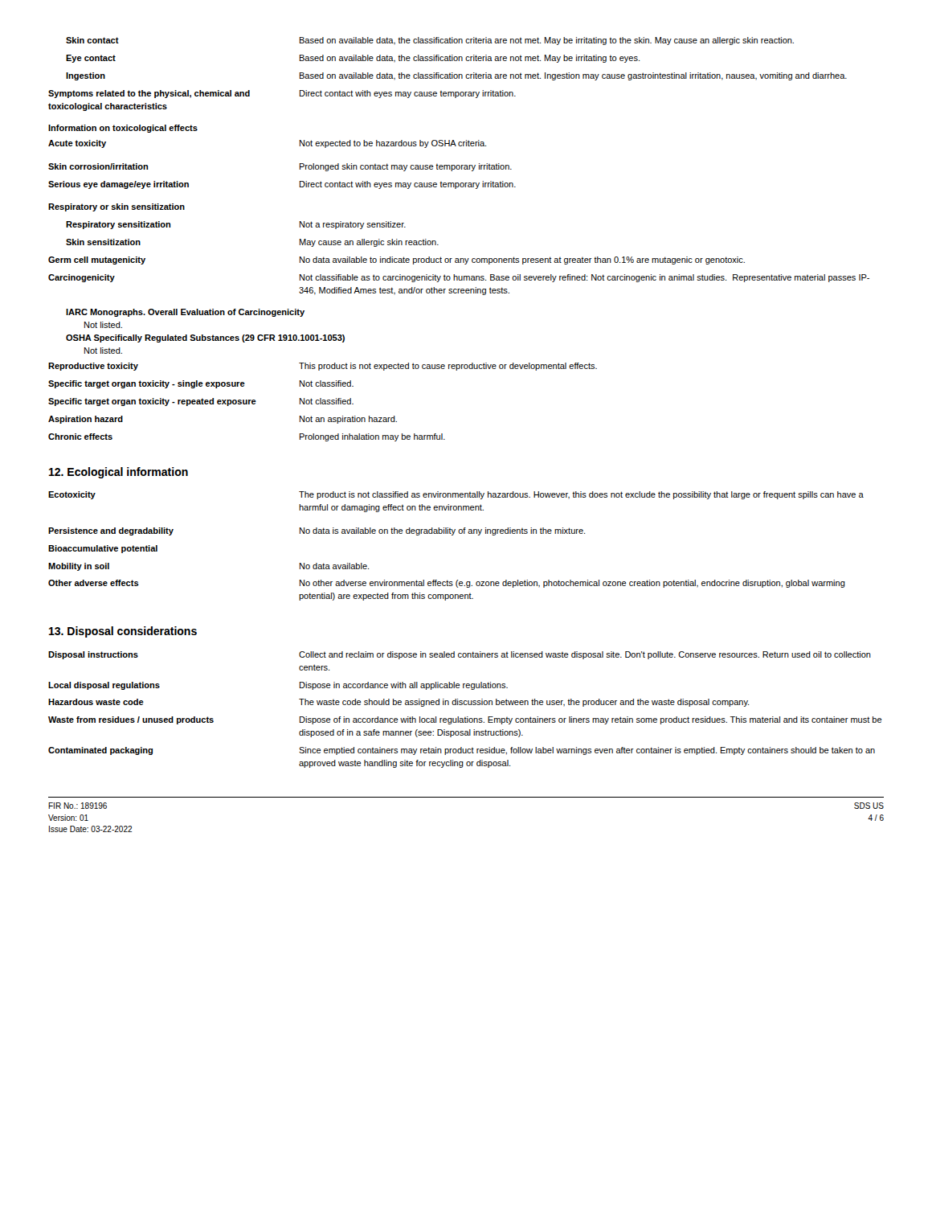| Skin contact | Based on available data, the classification criteria are not met. May be irritating to the skin. May cause an allergic skin reaction. |
| Eye contact | Based on available data, the classification criteria are not met. May be irritating to eyes. |
| Ingestion | Based on available data, the classification criteria are not met. Ingestion may cause gastrointestinal irritation, nausea, vomiting and diarrhea. |
| Symptoms related to the physical, chemical and toxicological characteristics | Direct contact with eyes may cause temporary irritation. |
Information on toxicological effects
| Acute toxicity | Not expected to be hazardous by OSHA criteria. |
| Skin corrosion/irritation | Prolonged skin contact may cause temporary irritation. |
| Serious eye damage/eye irritation | Direct contact with eyes may cause temporary irritation. |
| Respiratory or skin sensitization | |
| Respiratory sensitization | Not a respiratory sensitizer. |
| Skin sensitization | May cause an allergic skin reaction. |
| Germ cell mutagenicity | No data available to indicate product or any components present at greater than 0.1% are mutagenic or genotoxic. |
| Carcinogenicity | Not classifiable as to carcinogenicity to humans. Base oil severely refined: Not carcinogenic in animal studies. Representative material passes IP-346, Modified Ames test, and/or other screening tests. |
IARC Monographs. Overall Evaluation of Carcinogenicity
Not listed.
OSHA Specifically Regulated Substances (29 CFR 1910.1001-1053)
Not listed.
| Reproductive toxicity | This product is not expected to cause reproductive or developmental effects. |
| Specific target organ toxicity - single exposure | Not classified. |
| Specific target organ toxicity - repeated exposure | Not classified. |
| Aspiration hazard | Not an aspiration hazard. |
| Chronic effects | Prolonged inhalation may be harmful. |
12. Ecological information
| Ecotoxicity | The product is not classified as environmentally hazardous. However, this does not exclude the possibility that large or frequent spills can have a harmful or damaging effect on the environment. |
| Persistence and degradability | No data is available on the degradability of any ingredients in the mixture. |
| Bioaccumulative potential | |
| Mobility in soil | No data available. |
| Other adverse effects | No other adverse environmental effects (e.g. ozone depletion, photochemical ozone creation potential, endocrine disruption, global warming potential) are expected from this component. |
13. Disposal considerations
| Disposal instructions | Collect and reclaim or dispose in sealed containers at licensed waste disposal site. Don't pollute. Conserve resources. Return used oil to collection centers. |
| Local disposal regulations | Dispose in accordance with all applicable regulations. |
| Hazardous waste code | The waste code should be assigned in discussion between the user, the producer and the waste disposal company. |
| Waste from residues / unused products | Dispose of in accordance with local regulations. Empty containers or liners may retain some product residues. This material and its container must be disposed of in a safe manner (see: Disposal instructions). |
| Contaminated packaging | Since emptied containers may retain product residue, follow label warnings even after container is emptied. Empty containers should be taken to an approved waste handling site for recycling or disposal. |
| FIR No.: 189196 | SDS US |
| Version: 01 | 4 / 6 |
| Issue Date: 03-22-2022 | |